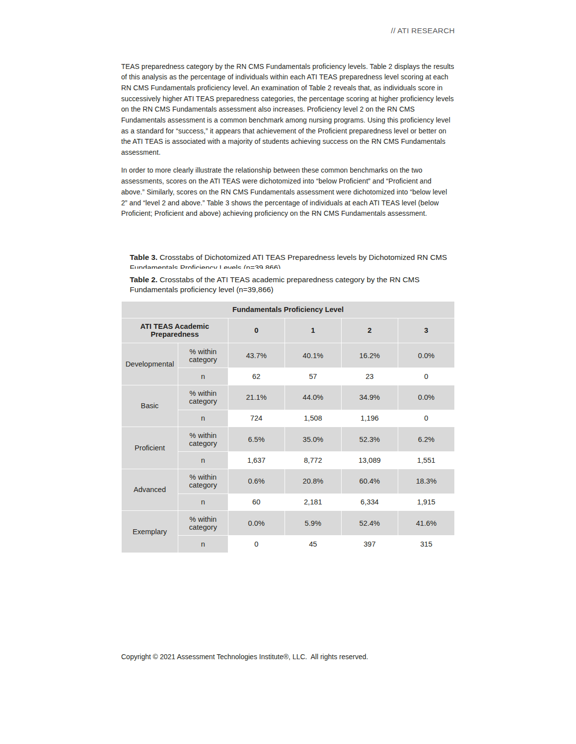// ATI RESEARCH
TEAS preparedness category by the RN CMS Fundamentals proficiency levels. Table 2 displays the results of this analysis as the percentage of individuals within each ATI TEAS preparedness level scoring at each RN CMS Fundamentals proficiency level. An examination of Table 2 reveals that, as individuals score in successively higher ATI TEAS preparedness categories, the percentage scoring at higher proficiency levels on the RN CMS Fundamentals assessment also increases. Proficiency level 2 on the RN CMS Fundamentals assessment is a common benchmark among nursing programs. Using this proficiency level as a standard for “success,” it appears that achievement of the Proficient preparedness level or better on the ATI TEAS is associated with a majority of students achieving success on the RN CMS Fundamentals assessment.
In order to more clearly illustrate the relationship between these common benchmarks on the two assessments, scores on the ATI TEAS were dichotomized into “below Proficient” and “Proficient and above.” Similarly, scores on the RN CMS Fundamentals assessment were dichotomized into “below level 2” and “level 2 and above.” Table 3 shows the percentage of individuals at each ATI TEAS level (below Proficient; Proficient and above) achieving proficiency on the RN CMS Fundamentals assessment.
Table 3. Crosstabs of Dichotomized ATI TEAS Preparedness levels by Dichotomized RN CMS Fundamentals Proficiency Levels (n=39,866)
Table 2. Crosstabs of the ATI TEAS academic preparedness category by the RN CMS Fundamentals proficiency level (n=39,866)
| Fundamentals Proficiency Level |
| --- |
| ATI TEAS Academic Preparedness | 0 | 1 | 2 | 3 |
| Developmental | % within category | 43.7% | 40.1% | 16.2% | 0.0% |
| n | 62 | 57 | 23 | 0 |
| Basic | % within category | 21.1% | 44.0% | 34.9% | 0.0% |
| n | 724 | 1,508 | 1,196 | 0 |
| Proficient | % within category | 6.5% | 35.0% | 52.3% | 6.2% |
| n | 1,637 | 8,772 | 13,089 | 1,551 |
| Advanced | % within category | 0.6% | 20.8% | 60.4% | 18.3% |
| n | 60 | 2,181 | 6,334 | 1,915 |
| Exemplary | % within category | 0.0% | 5.9% | 52.4% | 41.6% |
| n | 0 | 45 | 397 | 315 |
Copyright © 2021 Assessment Technologies Institute®, LLC. All rights reserved.